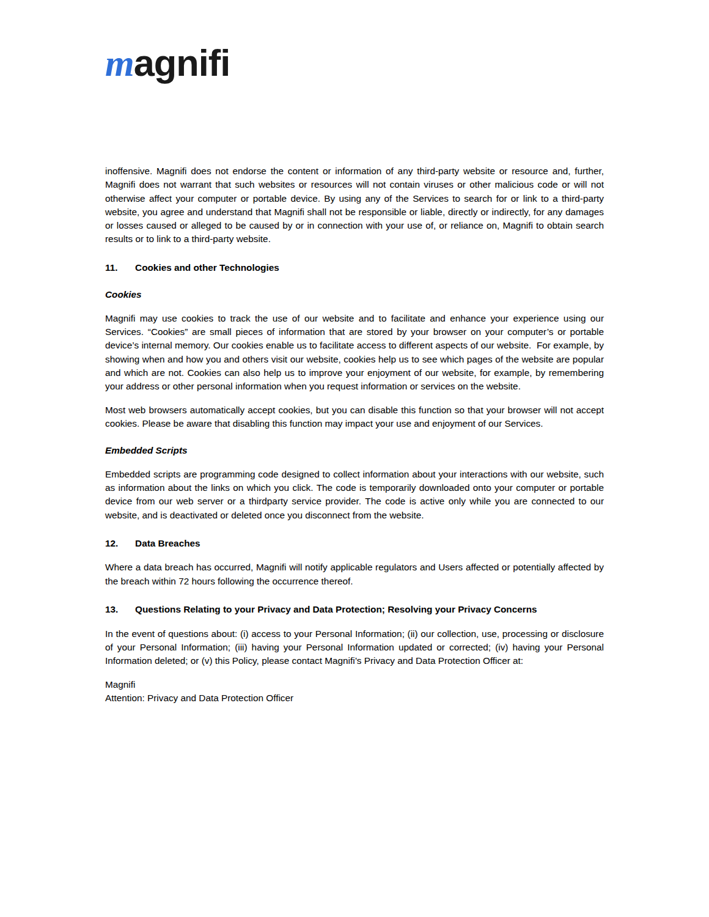magnifi
inoffensive. Magnifi does not endorse the content or information of any third-party website or resource and, further, Magnifi does not warrant that such websites or resources will not contain viruses or other malicious code or will not otherwise affect your computer or portable device. By using any of the Services to search for or link to a third-party website, you agree and understand that Magnifi shall not be responsible or liable, directly or indirectly, for any damages or losses caused or alleged to be caused by or in connection with your use of, or reliance on, Magnifi to obtain search results or to link to a third-party website.
11. Cookies and other Technologies
Cookies
Magnifi may use cookies to track the use of our website and to facilitate and enhance your experience using our Services. “Cookies” are small pieces of information that are stored by your browser on your computer’s or portable device’s internal memory. Our cookies enable us to facilitate access to different aspects of our website. For example, by showing when and how you and others visit our website, cookies help us to see which pages of the website are popular and which are not. Cookies can also help us to improve your enjoyment of our website, for example, by remembering your address or other personal information when you request information or services on the website.
Most web browsers automatically accept cookies, but you can disable this function so that your browser will not accept cookies. Please be aware that disabling this function may impact your use and enjoyment of our Services.
Embedded Scripts
Embedded scripts are programming code designed to collect information about your interactions with our website, such as information about the links on which you click. The code is temporarily downloaded onto your computer or portable device from our web server or a thirdparty service provider. The code is active only while you are connected to our website, and is deactivated or deleted once you disconnect from the website.
12. Data Breaches
Where a data breach has occurred, Magnifi will notify applicable regulators and Users affected or potentially affected by the breach within 72 hours following the occurrence thereof.
13. Questions Relating to your Privacy and Data Protection; Resolving your Privacy Concerns
In the event of questions about: (i) access to your Personal Information; (ii) our collection, use, processing or disclosure of your Personal Information; (iii) having your Personal Information updated or corrected; (iv) having your Personal Information deleted; or (v) this Policy, please contact Magnifi’s Privacy and Data Protection Officer at:
Magnifi
Attention: Privacy and Data Protection Officer